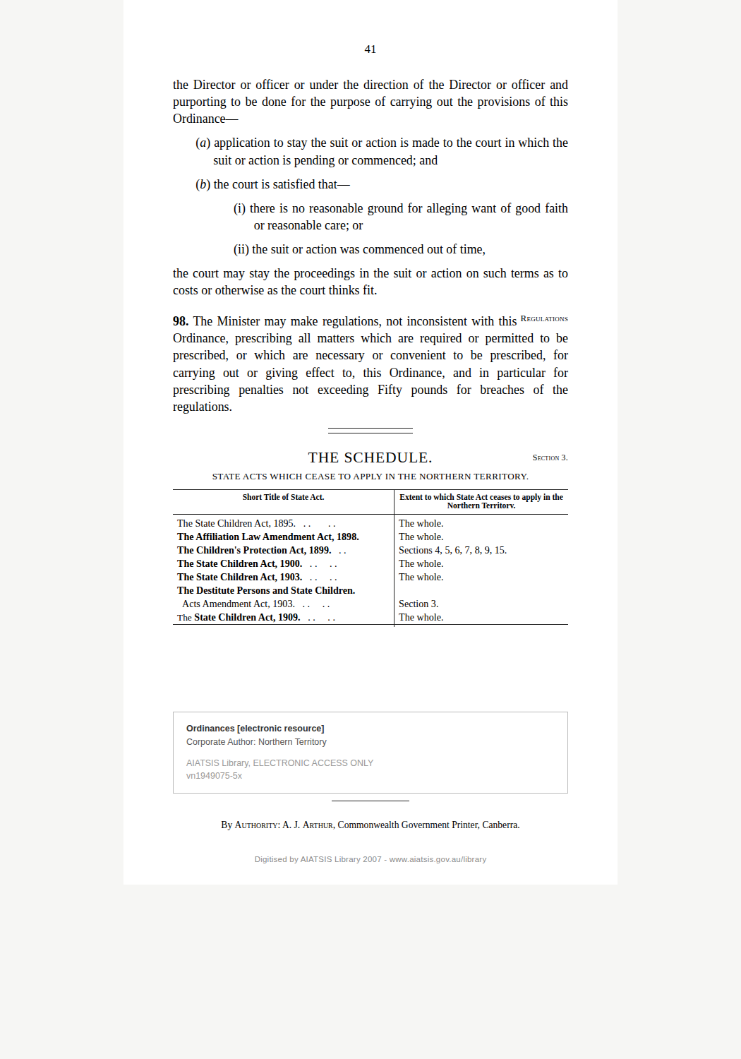41
the Director or officer or under the direction of the Director or officer and purporting to be done for the purpose of carrying out the provisions of this Ordinance—
(a) application to stay the suit or action is made to the court in which the suit or action is pending or commenced; and
(b) the court is satisfied that—
(i) there is no reasonable ground for alleging want of good faith or reasonable care; or
(ii) the suit or action was commenced out of time,
the court may stay the proceedings in the suit or action on such terms as to costs or otherwise as the court thinks fit.
Regulations 98. The Minister may make regulations, not inconsistent with this Ordinance, prescribing all matters which are required or permitted to be prescribed, or which are necessary or convenient to be prescribed, for carrying out or giving effect to, this Ordinance, and in particular for prescribing penalties not exceeding Fifty pounds for breaches of the regulations.
THE SCHEDULE.Section 3.
STATE ACTS WHICH CEASE TO APPLY IN THE NORTHERN TERRITORY.
| Short Title of State Act. | Extent to which State Act ceases to apply in the Northern Territorv. |
| --- | --- |
| The State Children Act, 1895. .. .. | The whole. |
| The Affiliation Law Amendment Act, 1898. | The whole. |
| The Children's Protection Act, 1899. .. | Sections 4, 5, 6, 7, 8, 9, 15. |
| The State Children Act, 1900. .. .. | The whole. |
| The State Children Act, 1903. .. .. | The whole. |
| The Destitute Persons and State Children. | |
| Acts Amendment Act, 1903. .. .. | Section 3. |
| The State Children Act, 1909. .. .. | The whole. |
Ordinances [electronic resource]
Corporate Author: Northern Territory
AIATSIS Library, ELECTRONIC ACCESS ONLY
vn1949075-5x
By Authority: A. J. Arthur, Commonwealth Government Printer, Canberra.
Digitised by AIATSIS Library 2007 - www.aiatsis.gov.au/library